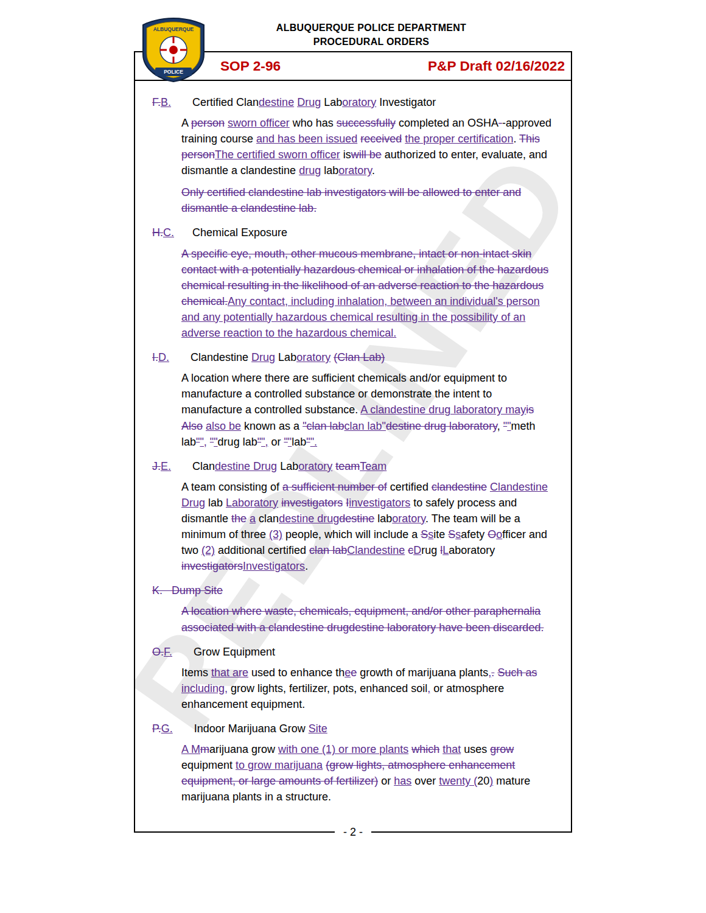ALBUQUERQUE POLICE
ALBUQUERQUE POLICE DEPARTMENT
PROCEDURAL ORDERS
SOP 2-96
P&P Draft 02/16/2022
REDLINED
F. B. Certified Clandestine Drug Laboratory Investigator
A person sworn officer who has successfully completed an OSHA--approved training course and has been issued received the proper certification. This person The certified sworn officer iswill be authorized to enter, evaluate, and dismantle a clandestine drug laboratory.
Only certified clandestine lab investigators will be allowed to enter and dismantle a clandestine lab.
H. C. Chemical Exposure
A specific eye, mouth, other mucous membrane, intact or non-intact skin contact with a potentially hazardous chemical or inhalation of the hazardous chemical resulting in the likelihood of an adverse reaction to the hazardous chemical. Any contact, including inhalation, between an individual's person and any potentially hazardous chemical resulting in the possibility of an adverse reaction to the hazardous chemical.
I. D. Clandestine Drug Laboratory (Clan Lab)
A location where there are sufficient chemicals and/or equipment to manufacture a controlled substance or demonstrate the intent to manufacture a controlled substance. A clandestine drug laboratory may is Also also be known as a "clan lab clan lab"destine drug laboratory, ""meth lab"", ""drug lab"", or ""lab"".
J. E. Clandestine Drug Laboratory team Team
A team consisting of a sufficient number of certified clandestine Clandestine Drug lab Laboratory investigators Iinvestigators to safely process and dismantle the a clandestine drug destine laboratory. The team will be a minimum of three (3) people, which will include a Ssite Ssafety Oofficer and two (2) additional certified clan lab Clandestine cDrug lLaboratory investigators Investigators.
K. Dump Site
A location where waste, chemicals, equipment, and/or other paraphernalia associated with a clan destine drug destine laboratory have been discarded.
O. F. Grow Equipment
Items that are used to enhance thee growth of marijuana plants,. Such as including, grow lights, fertilizer, pots, enhanced soil, or atmosphere enhancement equipment.
P. G. Indoor Marijuana Grow Site
A M marijuana grow with one (1) or more plants which that uses grow equipment to grow marijuana (grow lights, atmosphere enhancement equipment, or large amounts of fertilizer) or has over twenty (20) mature marijuana plants in a structure.
- 2 -